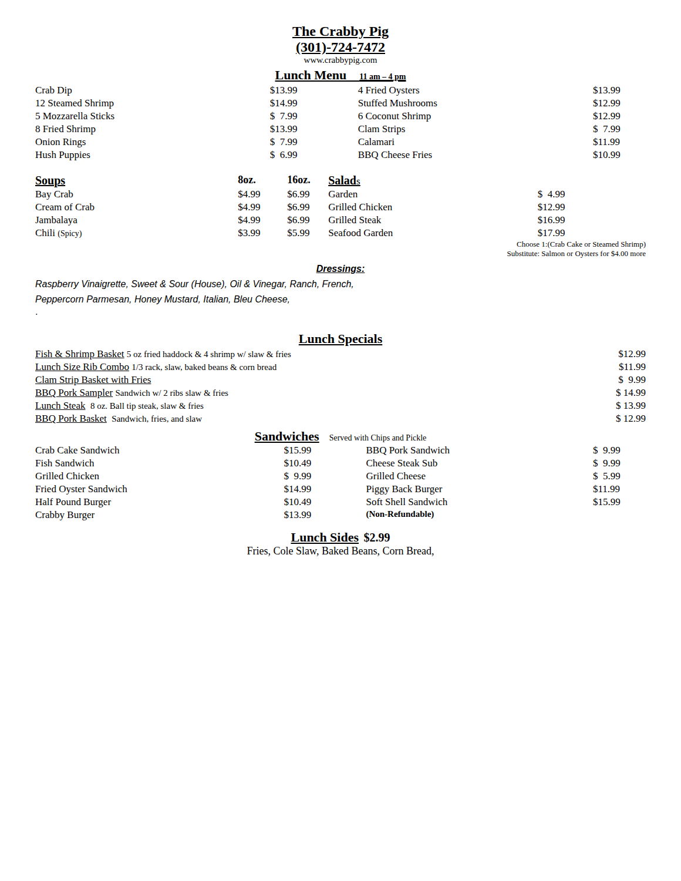The Crabby Pig
(301)-724-7472
www.crabbypig.com
Lunch Menu 11 am – 4 pm
| Crab Dip | $13.99 | | 4 Fried Oysters | $13.99 |
| 12 Steamed Shrimp | $14.99 | | Stuffed Mushrooms | $12.99 |
| 5 Mozzarella Sticks | $ 7.99 | | 6 Coconut Shrimp | $12.99 |
| 8 Fried Shrimp | $13.99 | | Clam Strips | $ 7.99 |
| Onion Rings | $ 7.99 | | Calamari | $11.99 |
| Hush Puppies | $ 6.99 | | BBQ Cheese Fries | $10.99 |
| / Soups / 8oz. / 16oz. / / Bay Crab / $4.99 / $6.99 / / Cream of Crab / $4.99 / $6.99 / / Jambalaya / $4.99 / $6.99 / / Chili (Spicy) / $3.99 / $5.99 / | / Salad s / / / Garden / $ 4.99 / / Grilled Chicken / $12.99 / / Grilled Steak / $16.99 / / Seafood Garden / $17.99 / Choose 1:(Crab Cake or Steamed Shrimp) Substitute: Salmon or Oysters for $4.00 more |
Dressings:
Raspberry Vinaigrette, Sweet & Sour (House), Oil & Vinegar, Ranch, French,
Peppercorn Parmesan, Honey Mustard, Italian, Bleu Cheese,
.
Lunch Specials
| Fish & Shrimp Basket 5 oz fried haddock & 4 shrimp w/ slaw & fries | $12.99 |
| Lunch Size Rib Combo 1/3 rack, slaw, baked beans & corn bread | $11.99 |
| Clam Strip Basket with Fries | $ 9.99 |
| BBQ Pork Sampler Sandwich w/ 2 ribs slaw & fries | $ 14.99 |
| Lunch Steak 8 oz. Ball tip steak, slaw & fries | $ 13.99 |
| BBQ Pork Basket Sandwich, fries, and slaw | $ 12.99 |
Sandwiches Served with Chips and Pickle
| Crab Cake Sandwich | $15.99 | | BBQ Pork Sandwich | $ 9.99 |
| Fish Sandwich | $10.49 | | Cheese Steak Sub | $ 9.99 |
| Grilled Chicken | $ 9.99 | | Grilled Cheese | $ 5.99 |
| Fried Oyster Sandwich | $14.99 | | Piggy Back Burger | $11.99 |
| Half Pound Burger | $10.49 | | Soft Shell Sandwich | $15.99 |
| Crabby Burger | $13.99 | | (Non-Refundable) | |
Lunch Sides $2.99
Fries, Cole Slaw, Baked Beans, Corn Bread,